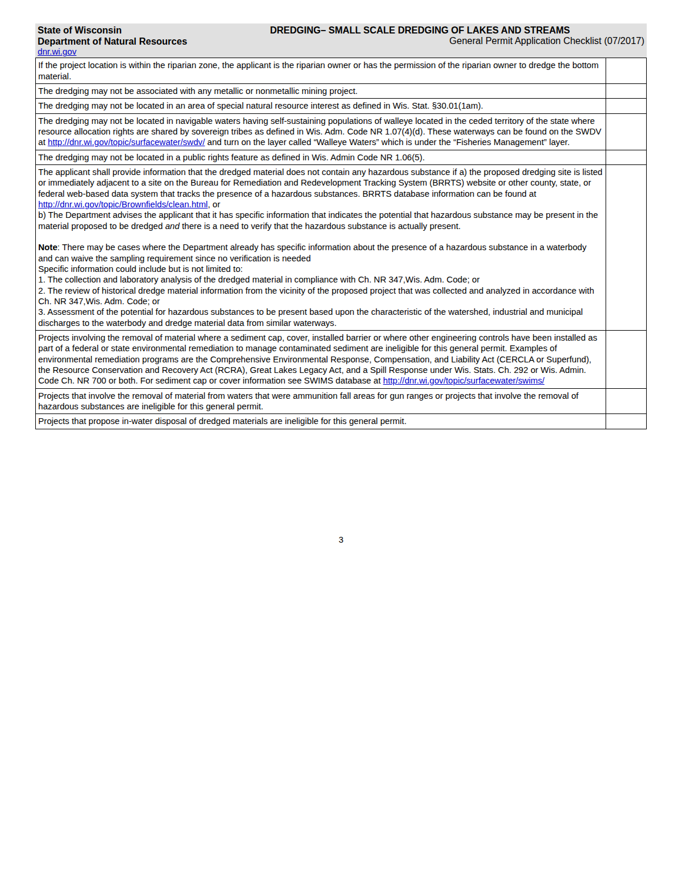| State of Wisconsin Department of Natural Resources dnr.wi.gov | DREDGING– SMALL SCALE DREDGING OF LAKES AND STREAMS General Permit Application Checklist (07/2017) |
| If the project location is within the riparian zone, the applicant is the riparian owner or has the permission of the riparian owner to dredge the bottom material. | |
| The dredging may not be associated with any metallic or nonmetallic mining project. | |
| The dredging may not be located in an area of special natural resource interest as defined in Wis. Stat. §30.01(1am). | |
| The dredging may not be located in navigable waters having self-sustaining populations of walleye located in the ceded territory of the state where resource allocation rights are shared by sovereign tribes as defined in Wis. Adm. Code NR 1.07(4)(d). These waterways can be found on the SWDV at http://dnr.wi.gov/topic/surfacewater/swdv/ and turn on the layer called “Walleye Waters” which is under the “Fisheries Management” layer. | |
| The dredging may not be located in a public rights feature as defined in Wis. Admin Code NR 1.06(5). | |
| The applicant shall provide information that the dredged material does not contain any hazardous substance if a) the proposed dredging site is listed or immediately adjacent to a site on the Bureau for Remediation and Redevelopment Tracking System (BRRTS) website or other county, state, or federal web-based data system that tracks the presence of a hazardous substances. BRRTS database information can be found at http://dnr.wi.gov/topic/Brownfields/clean.html , or b) The Department advises the applicant that it has specific information that indicates the potential that hazardous substance may be present in the material proposed to be dredged and there is a need to verify that the hazardous substance is actually present. Note : There may be cases where the Department already has specific information about the presence of a hazardous substance in a waterbody and can waive the sampling requirement since no verification is needed Specific information could include but is not limited to: 1. The collection and laboratory analysis of the dredged material in compliance with Ch. NR 347,Wis. Adm. Code; or 2. The review of historical dredge material information from the vicinity of the proposed project that was collected and analyzed in accordance with Ch. NR 347,Wis. Adm. Code; or 3. Assessment of the potential for hazardous substances to be present based upon the characteristic of the watershed, industrial and municipal discharges to the waterbody and dredge material data from similar waterways. | |
| Projects involving the removal of material where a sediment cap, cover, installed barrier or where other engineering controls have been installed as part of a federal or state environmental remediation to manage contaminated sediment are ineligible for this general permit. Examples of environmental remediation programs are the Comprehensive Environmental Response, Compensation, and Liability Act (CERCLA or Superfund), the Resource Conservation and Recovery Act (RCRA), Great Lakes Legacy Act, and a Spill Response under Wis. Stats. Ch. 292 or Wis. Admin. Code Ch. NR 700 or both. For sediment cap or cover information see SWIMS database at http://dnr.wi.gov/topic/surfacewater/swims/ | |
| Projects that involve the removal of material from waters that were ammunition fall areas for gun ranges or projects that involve the removal of hazardous substances are ineligible for this general permit. | |
| Projects that propose in-water disposal of dredged materials are ineligible for this general permit. | |
3